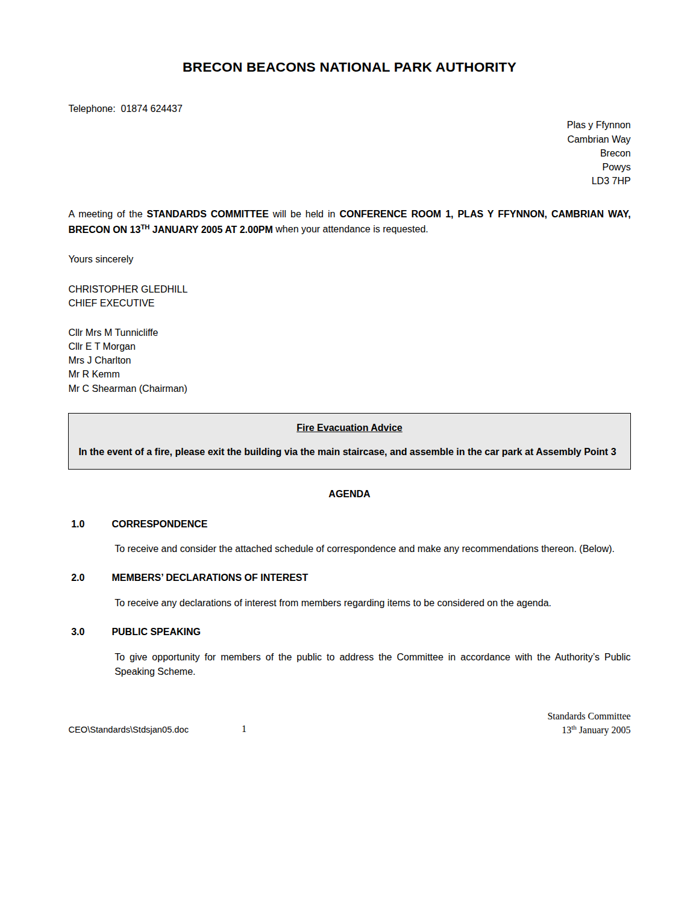BRECON BEACONS NATIONAL PARK AUTHORITY
Telephone: 01874 624437
Plas y Ffynnon
Cambrian Way
Brecon
Powys
LD3 7HP
A meeting of the STANDARDS COMMITTEE will be held in CONFERENCE ROOM 1, PLAS Y FFYNNON, CAMBRIAN WAY, BRECON ON 13TH JANUARY 2005 AT 2.00PM when your attendance is requested.
Yours sincerely
CHRISTOPHER GLEDHILL
CHIEF EXECUTIVE
Cllr Mrs M Tunnicliffe
Cllr E T Morgan
Mrs J Charlton
Mr R Kemm
Mr C Shearman (Chairman)
Fire Evacuation Advice
In the event of a fire, please exit the building via the main staircase, and assemble in the car park at Assembly Point 3
AGENDA
1.0 CORRESPONDENCE
To receive and consider the attached schedule of correspondence and make any recommendations thereon. (Below).
2.0 MEMBERS’ DECLARATIONS OF INTEREST
To receive any declarations of interest from members regarding items to be considered on the agenda.
3.0 PUBLIC SPEAKING
To give opportunity for members of the public to address the Committee in accordance with the Authority’s Public Speaking Scheme.
CEO\Standards\Stdsjan05.doc
1
Standards Committee
13th January 2005